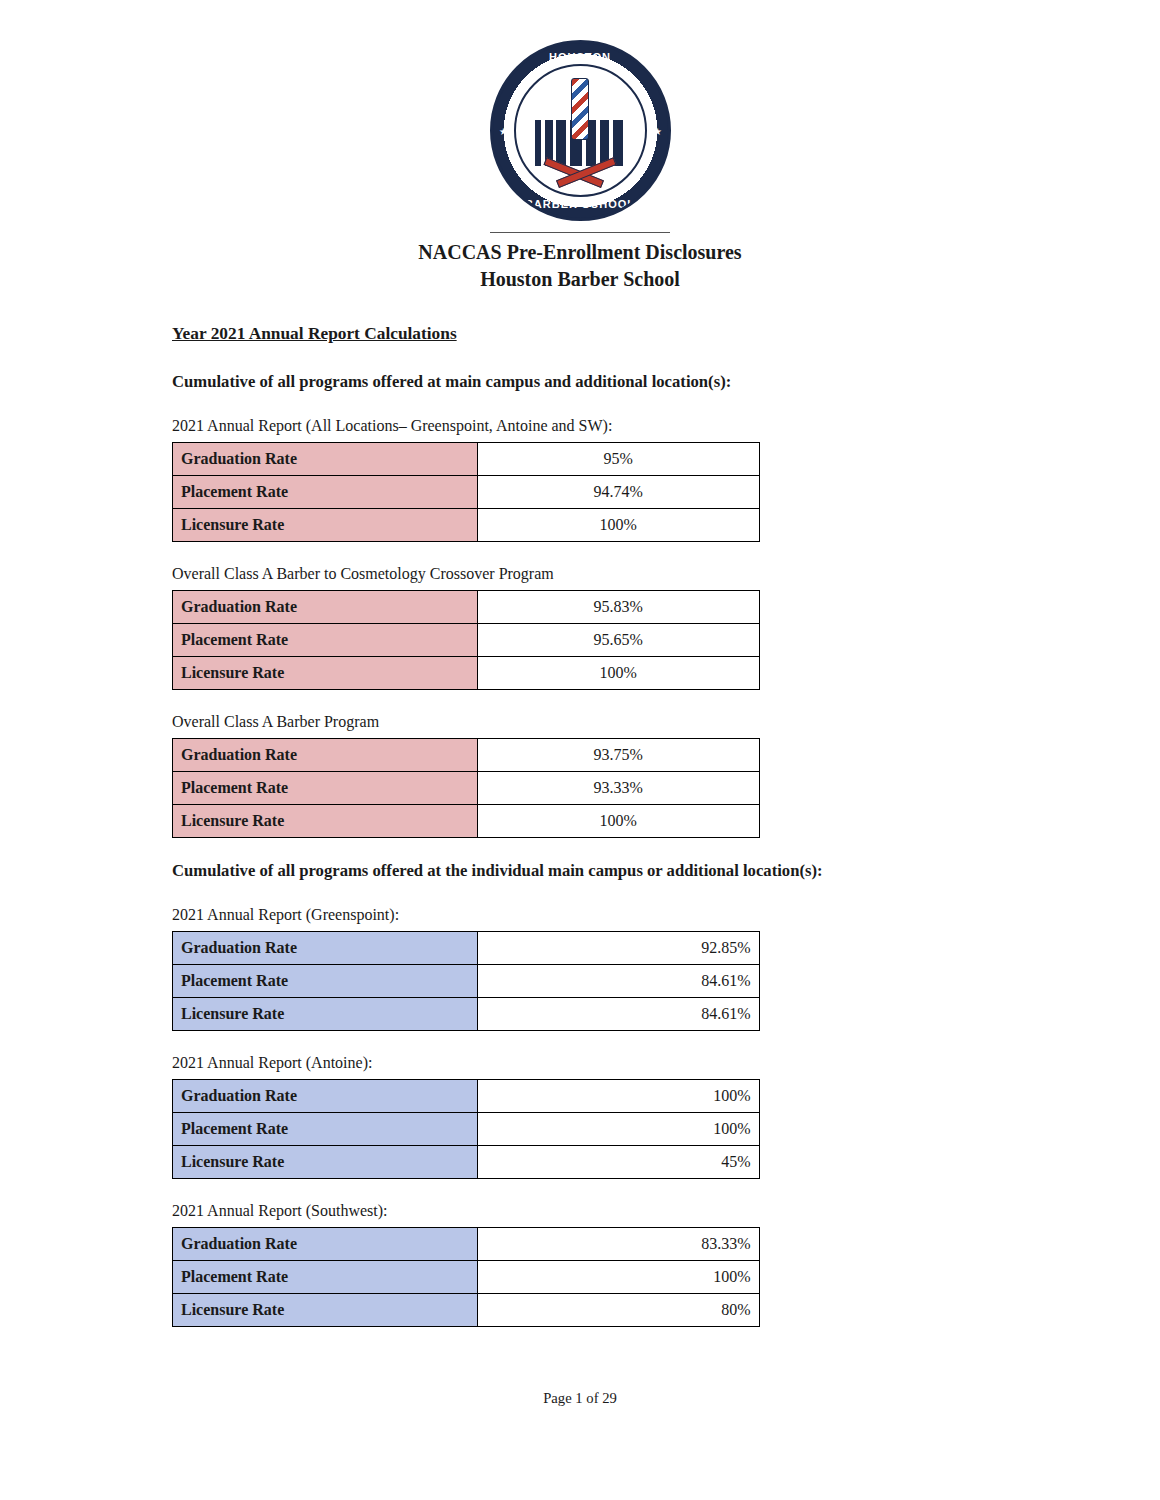HOUSTON
★★
BARBER SCHOOL
NACCAS Pre-Enrollment Disclosures
Houston Barber School
Year 2021 Annual Report Calculations
Cumulative of all programs offered at main campus and additional location(s):
2021 Annual Report (All Locations– Greenspoint, Antoine and SW):
| Graduation Rate | 95% |
| Placement Rate | 94.74% |
| Licensure Rate | 100% |
Overall Class A Barber to Cosmetology Crossover Program
| Graduation Rate | 95.83% |
| Placement Rate | 95.65% |
| Licensure Rate | 100% |
Overall Class A Barber Program
| Graduation Rate | 93.75% |
| Placement Rate | 93.33% |
| Licensure Rate | 100% |
Cumulative of all programs offered at the individual main campus or additional location(s):
2021 Annual Report (Greenspoint):
| Graduation Rate | 92.85% |
| Placement Rate | 84.61% |
| Licensure Rate | 84.61% |
2021 Annual Report (Antoine):
| Graduation Rate | 100% |
| Placement Rate | 100% |
| Licensure Rate | 45% |
2021 Annual Report (Southwest):
| Graduation Rate | 83.33% |
| Placement Rate | 100% |
| Licensure Rate | 80% |
Page 1 of 29